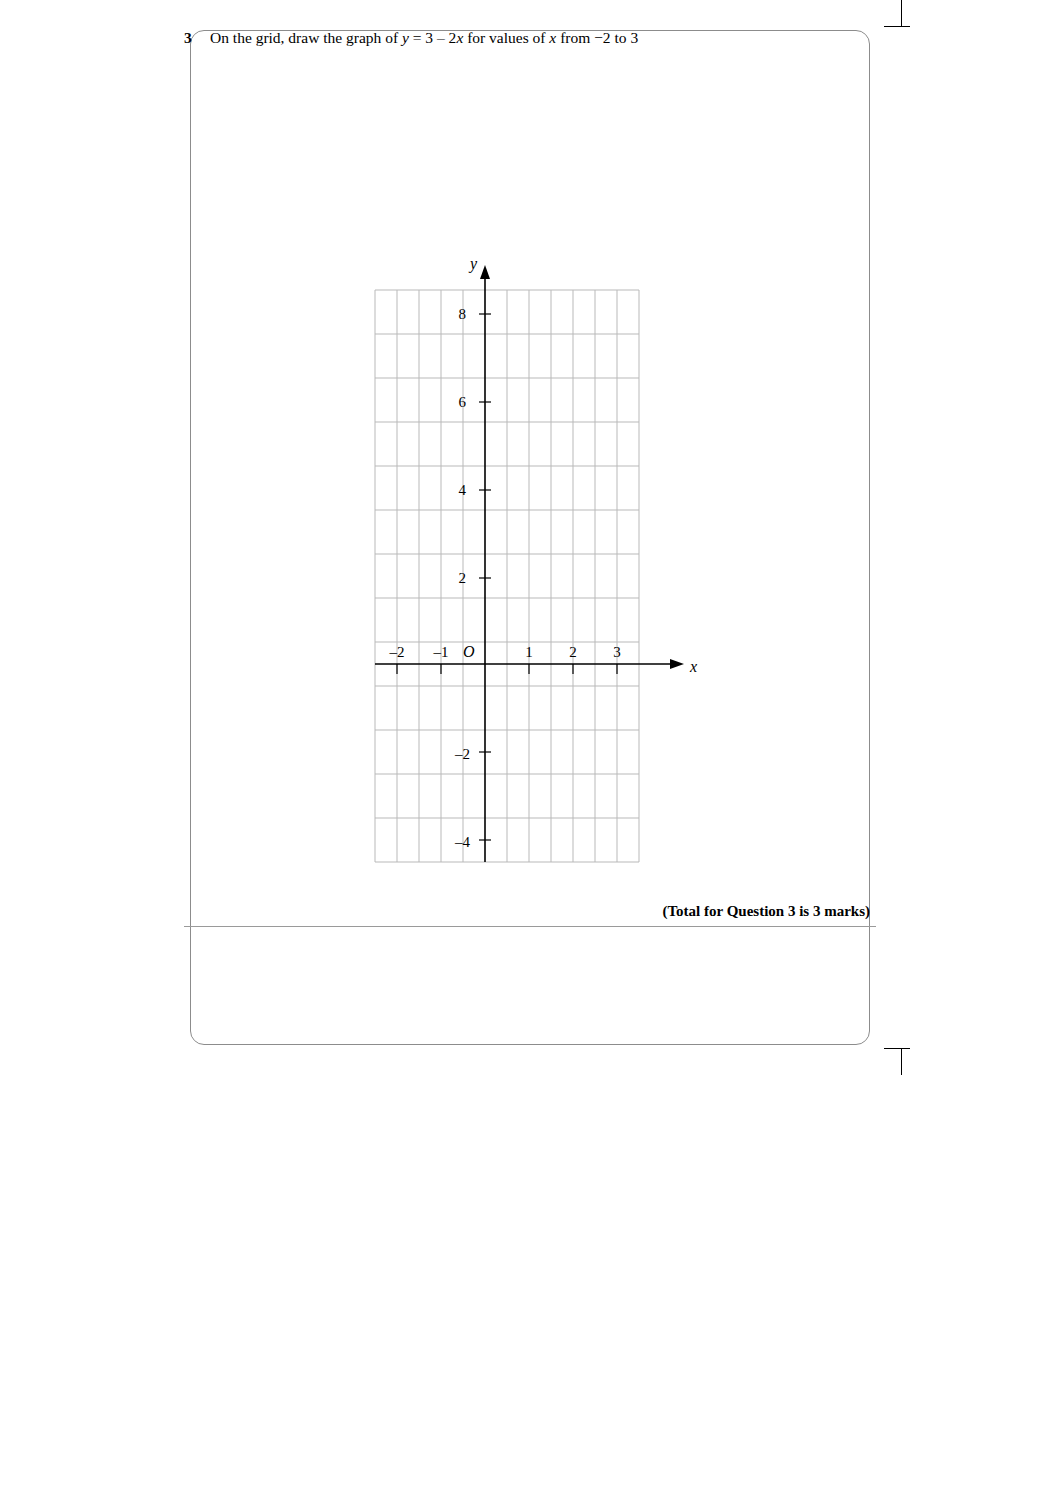3
On the grid, draw the graph of y = 3 – 2x for values of x from −2 to 3
Grid geometry: cell = 44px x from -2.5 to 3.5 (6 units wide -> 12 half-cells? use 1 unit = 2 cells? ) Simpler: 1 unit on x = 2 cells? No: use 1 unit = 2 cells horizontally? Chosen: 1 x-unit = 2 cells (cell 44) -> but labels every unit. Implemented: cell = 44, x-unit = 2 cells = 88? too wide. Final: cell = 44, x-unit = 1 cell? Then 6 units = 264 wide. Use: x-unit = 1 cell (44px), y-unit = 1 cell (44px) with labels every 2 units on y. Mapping: origin O at (265, 495) 1 unit x = 44 px ; 1 unit y = 44 px x range drawn: -2.5 .. 3.5 => 265-110=155 .. 265+154=419 (extend to 419) y range drawn: -4.5 .. 8.5 => 495+198=693 .. 495-374=121 Grid lines every 0.5 unit = 22 px? No: every 1 unit = 44 px. Grid: vertical lines at x = -2.5 .. 3.5 step 0.5? Use step 0.5 -> 22px spacing (matches image density). y x O 2 4 6 8 –2 –4 –2 –1 1 2 3
(Total for Question 3 is 3 marks)